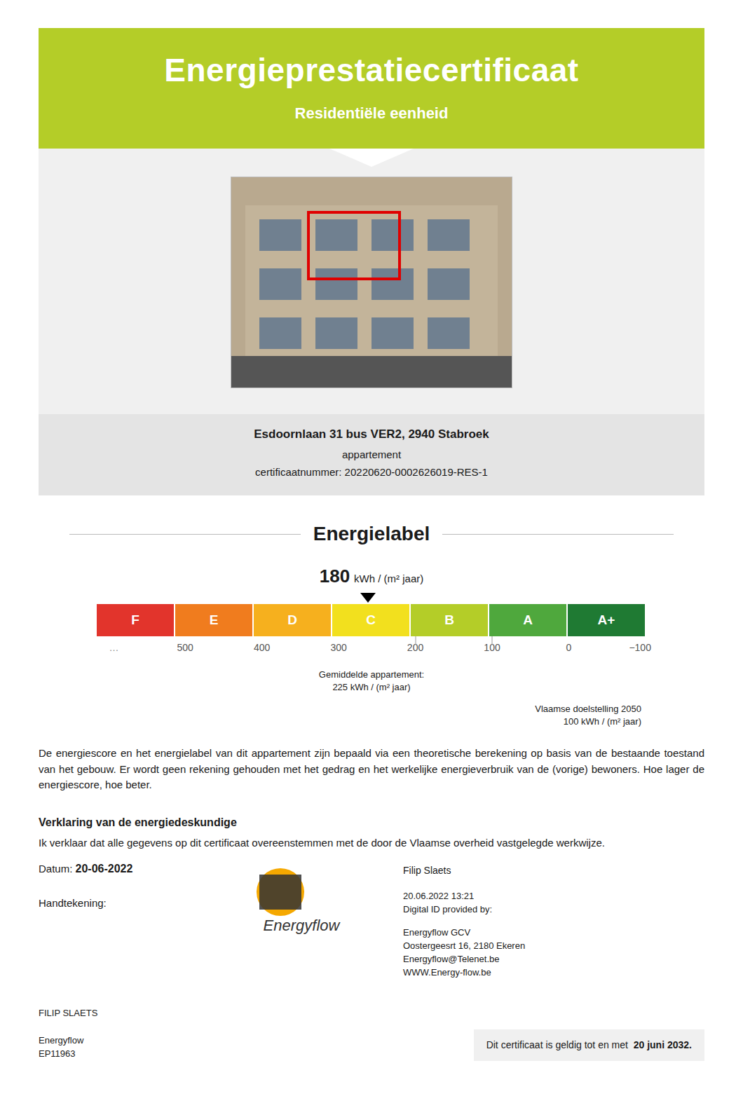Energieprestatiecertificaat
Residentiële eenheid
Esdoornlaan 31 bus VER2, 2940 Stabroek
appartement
certificaatnummer: 20220620-0002626019-RES-1
Energielabel
180kWh / (m² jaar)
F
E
D
C
B
A
A+
… 500 400 300 200 100 0 −100
Gemiddelde appartement:
225 kWh / (m² jaar)
Vlaamse doelstelling 2050
100 kWh / (m² jaar)
De energiescore en het energielabel van dit appartement zijn bepaald via een theoretische berekening op basis van de bestaande toestand van het gebouw. Er wordt geen rekening gehouden met het gedrag en het werkelijke energieverbruik van de (vorige) bewoners. Hoe lager de energiescore, hoe beter.
Verklaring van de energiedeskundige
Ik verklaar dat alle gegevens op dit certificaat overeenstemmen met de door de Vlaamse overheid vastgelegde werkwijze.
Datum: 20-06-2022
Handtekening:
Filip Slaets
20.06.2022 13:21
Digital ID provided by:
Energyflow GCV
Oostergeesrt 16, 2180 Ekeren
Energyflow@Telenet.be
WWW.Energy-flow.be
FILIP SLAETS
Energyflow
EP11963
Dit certificaat is geldig tot en met 20 juni 2032.